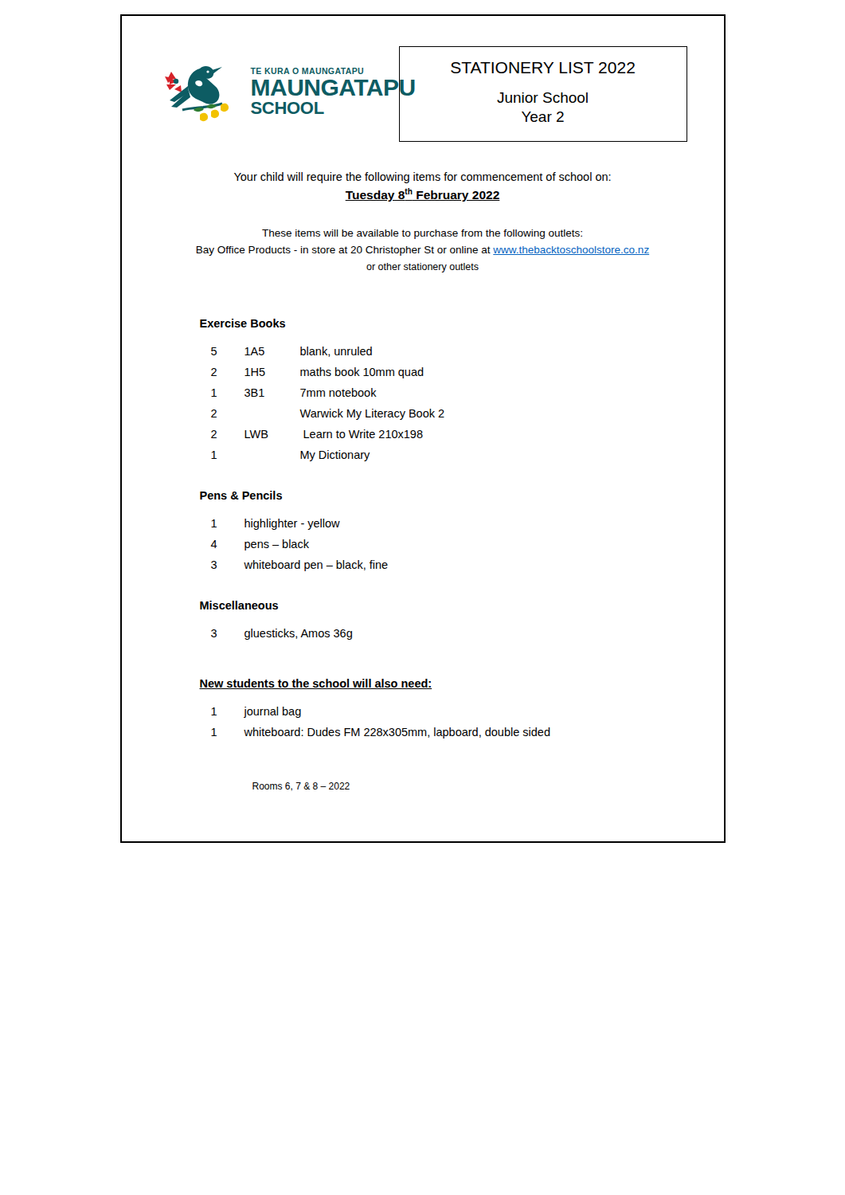TE KURA O MAUNGATAPU
MAUNGATAPU
SCHOOL
STATIONERY LIST 2022
Junior School
Year 2
Your child will require the following items for commencement of school on:
Tuesday 8th February 2022
These items will be available to purchase from the following outlets:
Bay Office Products - in store at 20 Christopher St or online at www.thebacktoschoolstore.co.nz
or other stationery outlets
Exercise Books
| 5 | 1A5 | blank, unruled |
| 2 | 1H5 | maths book 10mm quad |
| 1 | 3B1 | 7mm notebook |
| 2 | | Warwick My Literacy Book 2 |
| 2 | LWB | Learn to Write 210x198 |
| 1 | | My Dictionary |
Pens & Pencils
| 1 | highlighter - yellow |
| 4 | pens – black |
| 3 | whiteboard pen – black, fine |
Miscellaneous
| 3 | gluesticks, Amos 36g |
New students to the school will also need:
| 1 | journal bag |
| 1 | whiteboard: Dudes FM 228x305mm, lapboard, double sided |
Rooms 6, 7 & 8 – 2022